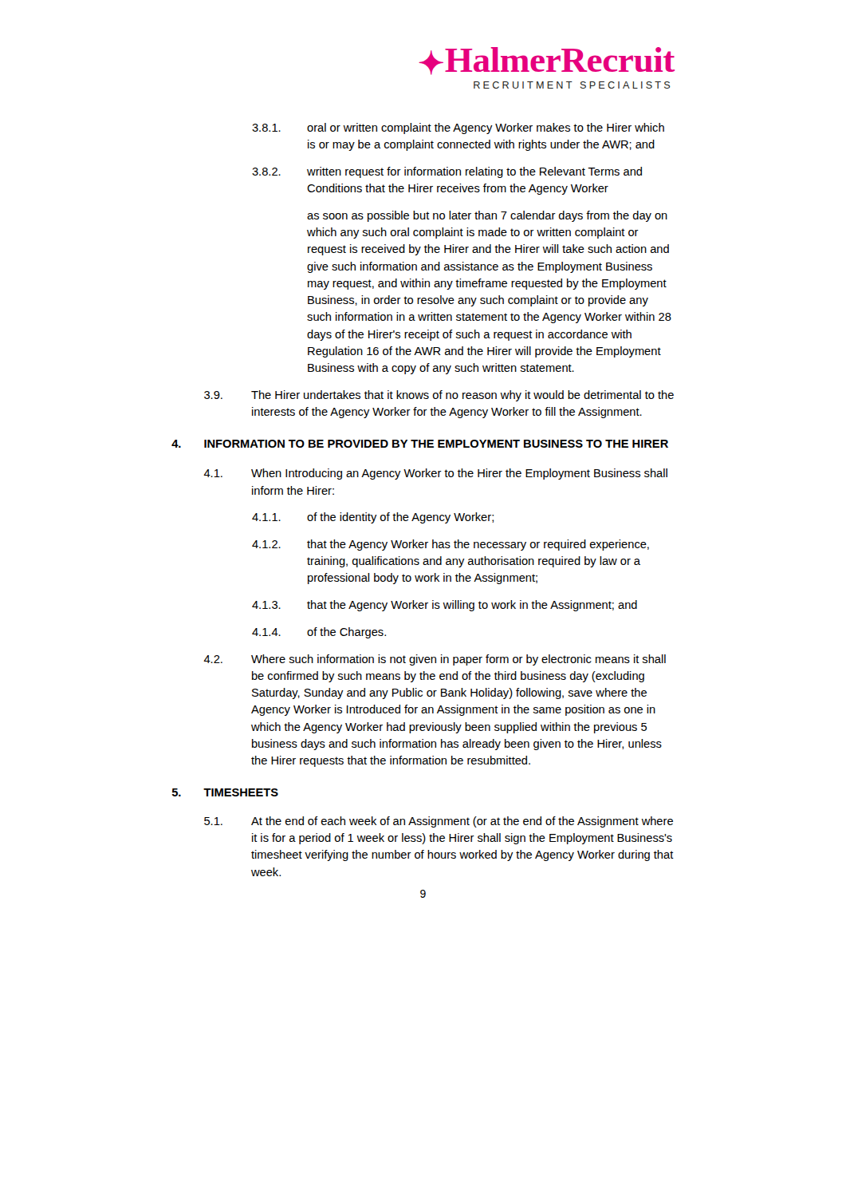✦HalmerRecruit
RECRUITMENT SPECIALISTS
3.8.1.
oral or written complaint the Agency Worker makes to the Hirer which is or may be a complaint connected with rights under the AWR; and
3.8.2.
written request for information relating to the Relevant Terms and Conditions that the Hirer receives from the Agency Worker
as soon as possible but no later than 7 calendar days from the day on which any such oral complaint is made to or written complaint or request is received by the Hirer and the Hirer will take such action and give such information and assistance as the Employment Business may request, and within any timeframe requested by the Employment Business, in order to resolve any such complaint or to provide any such information in a written statement to the Agency Worker within 28 days of the Hirer's receipt of such a request in accordance with Regulation 16 of the AWR and the Hirer will provide the Employment Business with a copy of any such written statement.
3.9.
The Hirer undertakes that it knows of no reason why it would be detrimental to the interests of the Agency Worker for the Agency Worker to fill the Assignment.
4.
INFORMATION TO BE PROVIDED BY THE EMPLOYMENT BUSINESS TO THE HIRER
4.1.
When Introducing an Agency Worker to the Hirer the Employment Business shall inform the Hirer:
4.1.1.
of the identity of the Agency Worker;
4.1.2.
that the Agency Worker has the necessary or required experience, training, qualifications and any authorisation required by law or a professional body to work in the Assignment;
4.1.3.
that the Agency Worker is willing to work in the Assignment; and
4.1.4.
of the Charges.
4.2.
Where such information is not given in paper form or by electronic means it shall be confirmed by such means by the end of the third business day (excluding Saturday, Sunday and any Public or Bank Holiday) following, save where the Agency Worker is Introduced for an Assignment in the same position as one in which the Agency Worker had previously been supplied within the previous 5 business days and such information has already been given to the Hirer, unless the Hirer requests that the information be resubmitted.
5.
TIMESHEETS
5.1.
At the end of each week of an Assignment (or at the end of the Assignment where it is for a period of 1 week or less) the Hirer shall sign the Employment Business's timesheet verifying the number of hours worked by the Agency Worker during that week.
9